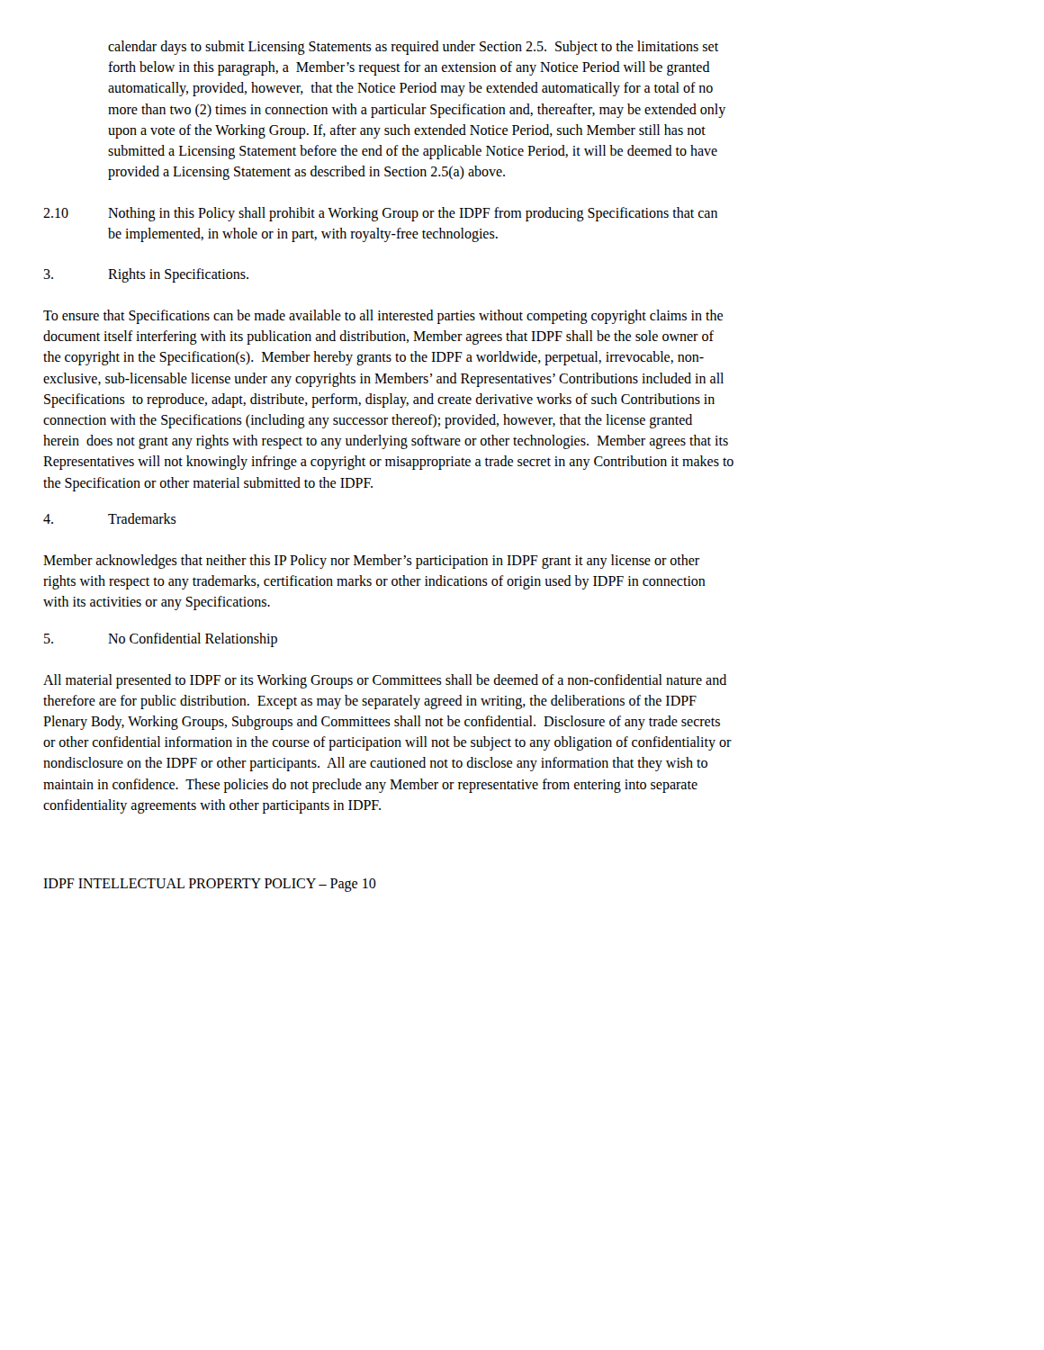calendar days to submit Licensing Statements as required under Section 2.5. Subject to the limitations set forth below in this paragraph, a Member’s request for an extension of any Notice Period will be granted automatically, provided, however, that the Notice Period may be extended automatically for a total of no more than two (2) times in connection with a particular Specification and, thereafter, may be extended only upon a vote of the Working Group. If, after any such extended Notice Period, such Member still has not submitted a Licensing Statement before the end of the applicable Notice Period, it will be deemed to have provided a Licensing Statement as described in Section 2.5(a) above.
2.10
Nothing in this Policy shall prohibit a Working Group or the IDPF from producing Specifications that can be implemented, in whole or in part, with royalty-free technologies.
3.
Rights in Specifications.
To ensure that Specifications can be made available to all interested parties without competing copyright claims in the document itself interfering with its publication and distribution, Member agrees that IDPF shall be the sole owner of the copyright in the Specification(s). Member hereby grants to the IDPF a worldwide, perpetual, irrevocable, non-exclusive, sub-licensable license under any copyrights in Members’ and Representatives’ Contributions included in all Specifications to reproduce, adapt, distribute, perform, display, and create derivative works of such Contributions in connection with the Specifications (including any successor thereof); provided, however, that the license granted herein does not grant any rights with respect to any underlying software or other technologies. Member agrees that its Representatives will not knowingly infringe a copyright or misappropriate a trade secret in any Contribution it makes to the Specification or other material submitted to the IDPF.
4.
Trademarks
Member acknowledges that neither this IP Policy nor Member’s participation in IDPF grant it any license or other rights with respect to any trademarks, certification marks or other indications of origin used by IDPF in connection with its activities or any Specifications.
5.
No Confidential Relationship
All material presented to IDPF or its Working Groups or Committees shall be deemed of a non-confidential nature and therefore are for public distribution. Except as may be separately agreed in writing, the deliberations of the IDPF Plenary Body, Working Groups, Subgroups and Committees shall not be confidential. Disclosure of any trade secrets or other confidential information in the course of participation will not be subject to any obligation of confidentiality or nondisclosure on the IDPF or other participants. All are cautioned not to disclose any information that they wish to maintain in confidence. These policies do not preclude any Member or representative from entering into separate confidentiality agreements with other participants in IDPF.
IDPF INTELLECTUAL PROPERTY POLICY – Page 10